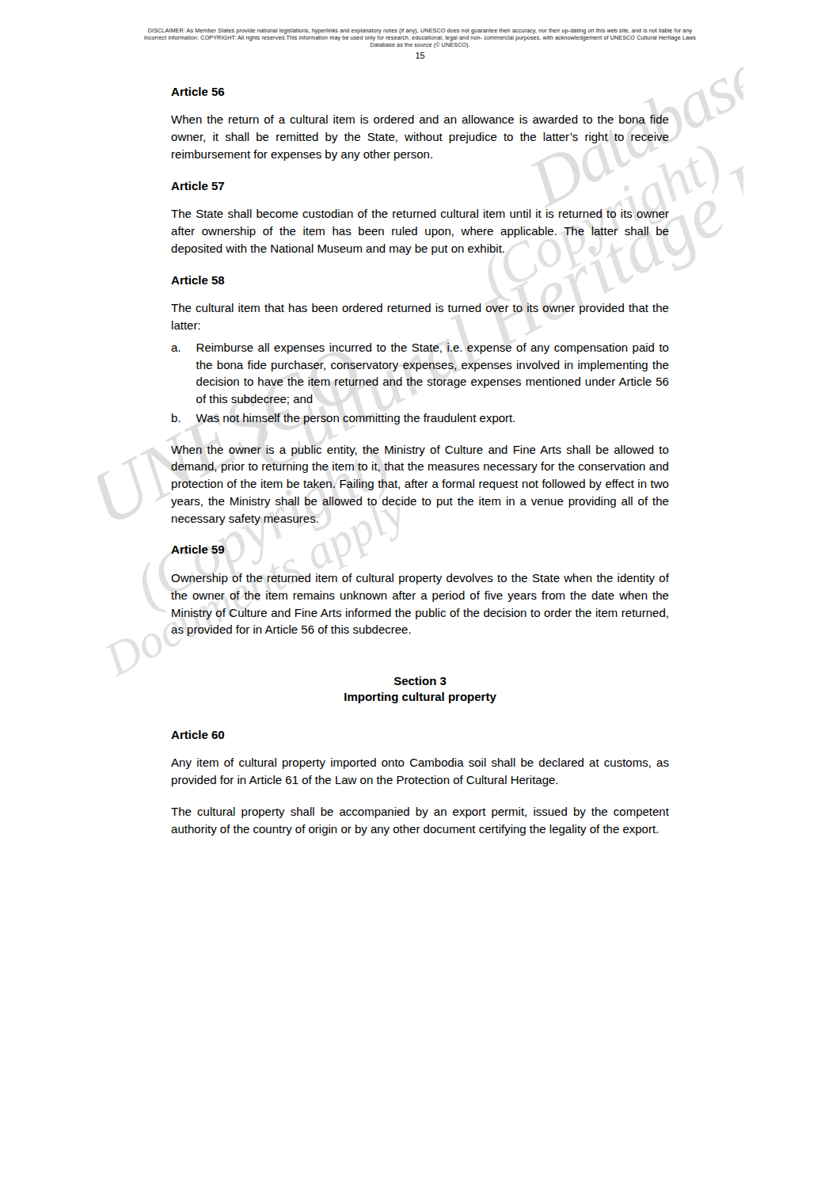Database
(Copyright)
Cultural Heritage Laws
UNESCO
(Copyright)
Documents apply
DISCLAIMER: As Member States provide national legislations, hyperlinks and explanatory notes (if any), UNESCO does not guarantee their accuracy, nor their up-dating on this web site, and is not liable for any incorrect information. COPYRIGHT: All rights reserved.This information may be used only for research, educational, legal and non- commercial purposes, with acknowledgement of UNESCO Cultural Heritage Laws Database as the source (© UNESCO).
15
Article 56
When the return of a cultural item is ordered and an allowance is awarded to the bona fide owner, it shall be remitted by the State, without prejudice to the latter’s right to receive reimbursement for expenses by any other person.
Article 57
The State shall become custodian of the returned cultural item until it is returned to its owner after ownership of the item has been ruled upon, where applicable. The latter shall be deposited with the National Museum and may be put on exhibit.
Article 58
The cultural item that has been ordered returned is turned over to its owner provided that the latter:
a. Reimburse all expenses incurred to the State, i.e. expense of any compensation paid to the bona fide purchaser, conservatory expenses, expenses involved in implementing the decision to have the item returned and the storage expenses mentioned under Article 56 of this subdecree; and
b. Was not himself the person committing the fraudulent export.
When the owner is a public entity, the Ministry of Culture and Fine Arts shall be allowed to demand, prior to returning the item to it, that the measures necessary for the conservation and protection of the item be taken. Failing that, after a formal request not followed by effect in two years, the Ministry shall be allowed to decide to put the item in a venue providing all of the necessary safety measures.
Article 59
Ownership of the returned item of cultural property devolves to the State when the identity of the owner of the item remains unknown after a period of five years from the date when the Ministry of Culture and Fine Arts informed the public of the decision to order the item returned, as provided for in Article 56 of this subdecree.
Section 3
Importing cultural property
Article 60
Any item of cultural property imported onto Cambodia soil shall be declared at customs, as provided for in Article 61 of the Law on the Protection of Cultural Heritage.
The cultural property shall be accompanied by an export permit, issued by the competent authority of the country of origin or by any other document certifying the legality of the export.